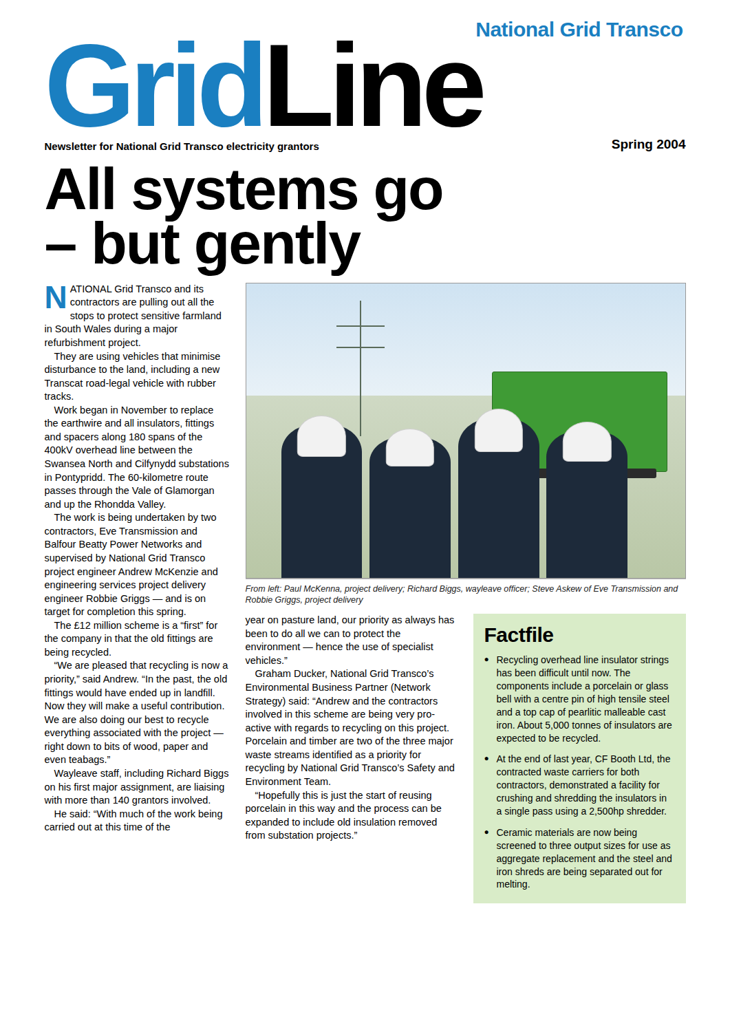National Grid Transco
Grid Line
Newsletter for National Grid Transco electricity grantors
Spring 2004
All systems go
– but gently
NATIONAL Grid Transco and its contractors are pulling out all the stops to protect sensitive farmland in South Wales during a major refurbishment project.
They are using vehicles that minimise disturbance to the land, including a new Transcat road-legal vehicle with rubber tracks.
Work began in November to replace the earthwire and all insulators, fittings and spacers along 180 spans of the 400kV overhead line between the Swansea North and Cilfynydd substations in Pontypridd. The 60-kilometre route passes through the Vale of Glamorgan and up the Rhondda Valley.
The work is being undertaken by two contractors, Eve Transmission and Balfour Beatty Power Networks and supervised by National Grid Transco project engineer Andrew McKenzie and engineering services project delivery engineer Robbie Griggs — and is on target for completion this spring.
The £12 million scheme is a “first” for the company in that the old fittings are being recycled.
“We are pleased that recycling is now a priority,” said Andrew. “In the past, the old fittings would have ended up in landfill. Now they will make a useful contribution. We are also doing our best to recycle everything associated with the project — right down to bits of wood, paper and even teabags.”
Wayleave staff, including Richard Biggs on his first major assignment, are liaising with more than 140 grantors involved.
He said: “With much of the work being carried out at this time of the
From left: Paul McKenna, project delivery; Richard Biggs, wayleave officer; Steve Askew of Eve Transmission and Robbie Griggs, project delivery
year on pasture land, our priority as always has been to do all we can to protect the environment — hence the use of specialist vehicles.”
Graham Ducker, National Grid Transco’s Environmental Business Partner (Network Strategy) said: “Andrew and the contractors involved in this scheme are being very pro-active with regards to recycling on this project. Porcelain and timber are two of the three major waste streams identified as a priority for recycling by National Grid Transco’s Safety and Environment Team.
“Hopefully this is just the start of reusing porcelain in this way and the process can be expanded to include old insulation removed from substation projects.”
Factfile
Recycling overhead line insulator strings has been difficult until now. The components include a porcelain or glass bell with a centre pin of high tensile steel and a top cap of pearlitic malleable cast iron. About 5,000 tonnes of insulators are expected to be recycled.
At the end of last year, CF Booth Ltd, the contracted waste carriers for both contractors, demonstrated a facility for crushing and shredding the insulators in a single pass using a 2,500hp shredder.
Ceramic materials are now being screened to three output sizes for use as aggregate replacement and the steel and iron shreds are being separated out for melting.